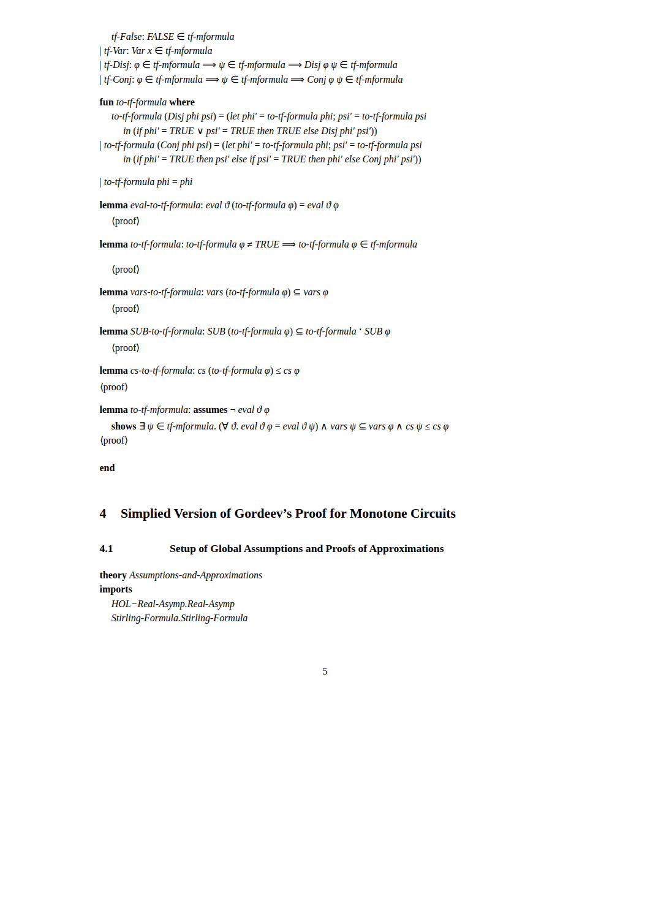tf-False: FALSE ∈ tf-mformula
| tf-Var: Var x ∈ tf-mformula
| tf-Disj: φ ∈ tf-mformula ⟹ ψ ∈ tf-mformula ⟹ Disj φ ψ ∈ tf-mformula
| tf-Conj: φ ∈ tf-mformula ⟹ ψ ∈ tf-mformula ⟹ Conj φ ψ ∈ tf-mformula
fun to-tf-formula where
to-tf-formula (Disj phi psi) = (let phi′ = to-tf-formula phi; psi′ = to-tf-formula psi
in (if phi′ = TRUE ∨ psi′ = TRUE then TRUE else Disj phi′ psi′))
| to-tf-formula (Conj phi psi) = (let phi′ = to-tf-formula phi; psi′ = to-tf-formula psi
in (if phi′ = TRUE then psi′ else if psi′ = TRUE then phi′ else Conj phi′ psi′))
| to-tf-formula phi = phi
lemma eval-to-tf-formula: eval ϑ (to-tf-formula φ) = eval ϑ φ
⟨proof⟩
lemma to-tf-formula: to-tf-formula φ ≠ TRUE ⟹ to-tf-formula φ ∈ tf-mformula
⟨proof⟩
lemma vars-to-tf-formula: vars (to-tf-formula φ) ⊆ vars φ
⟨proof⟩
lemma SUB-to-tf-formula: SUB (to-tf-formula φ) ⊆ to-tf-formula ‘ SUB φ
⟨proof⟩
lemma cs-to-tf-formula: cs (to-tf-formula φ) ≤ cs φ
⟨proof⟩
lemma to-tf-mformula: assumes ¬ eval ϑ φ
shows ∃ ψ ∈ tf-mformula. (∀ ϑ. eval ϑ φ = eval ϑ ψ) ∧ vars ψ ⊆ vars φ ∧ cs ψ ≤ cs φ
⟨proof⟩
end
4 Simplied Version of Gordeev’s Proof for Monotone Circuits
4.1 Setup of Global Assumptions and Proofs of Approximations
theory Assumptions-and-Approximations
imports
HOL−Real-Asymp.Real-Asymp
Stirling-Formula.Stirling-Formula
5